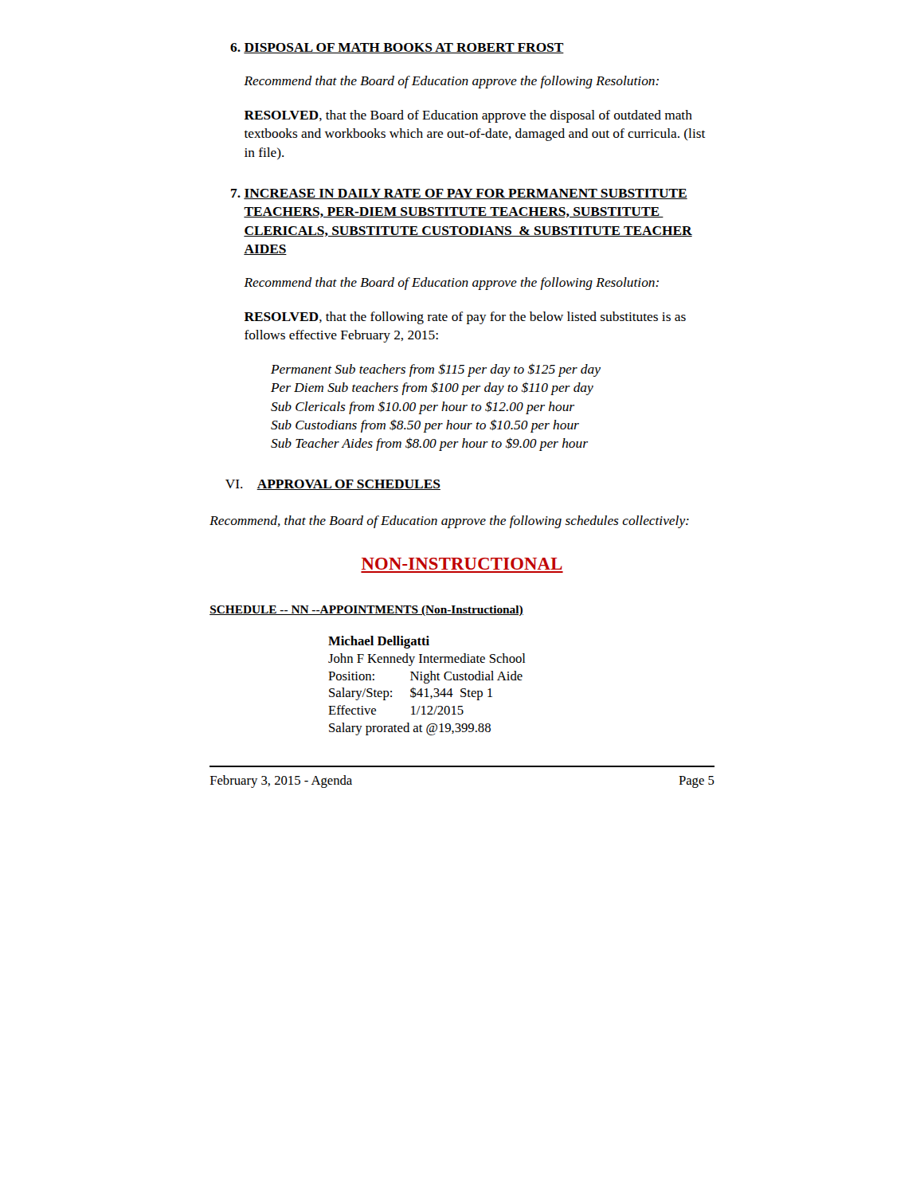Disposal of Math Books at Robert Frost
Recommend that the Board of Education approve the following Resolution:
RESOLVED, that the Board of Education approve the disposal of outdated math textbooks and workbooks which are out-of-date, damaged and out of curricula. (list in file).
Increase in Daily Rate of Pay for Permanent Substitute Teachers, Per-Diem Substitute Teachers, Substitute Clericals, Substitute Custodians & Substitute Teacher Aides
Recommend that the Board of Education approve the following Resolution:
RESOLVED, that the following rate of pay for the below listed substitutes is as follows effective February 2, 2015:
Permanent Sub teachers from $115 per day to $125 per day
Per Diem Sub teachers from $100 per day to $110 per day
Sub Clericals from $10.00 per hour to $12.00 per hour
Sub Custodians from $8.50 per hour to $10.50 per hour
Sub Teacher Aides from $8.00 per hour to $9.00 per hour
VI.
Approval of Schedules
Recommend, that the Board of Education approve the following schedules collectively:
NON-INSTRUCTIONAL
SCHEDULE -- NN --APPOINTMENTS (Non-Instructional)
Michael Delligatti
John F Kennedy Intermediate School
| Position: | Night Custodial Aide |
| Salary/Step: | $41,344 Step 1 |
| Effective | 1/12/2015 |
Salary prorated at @19,399.88
February 3, 2015 - Agenda Page 5